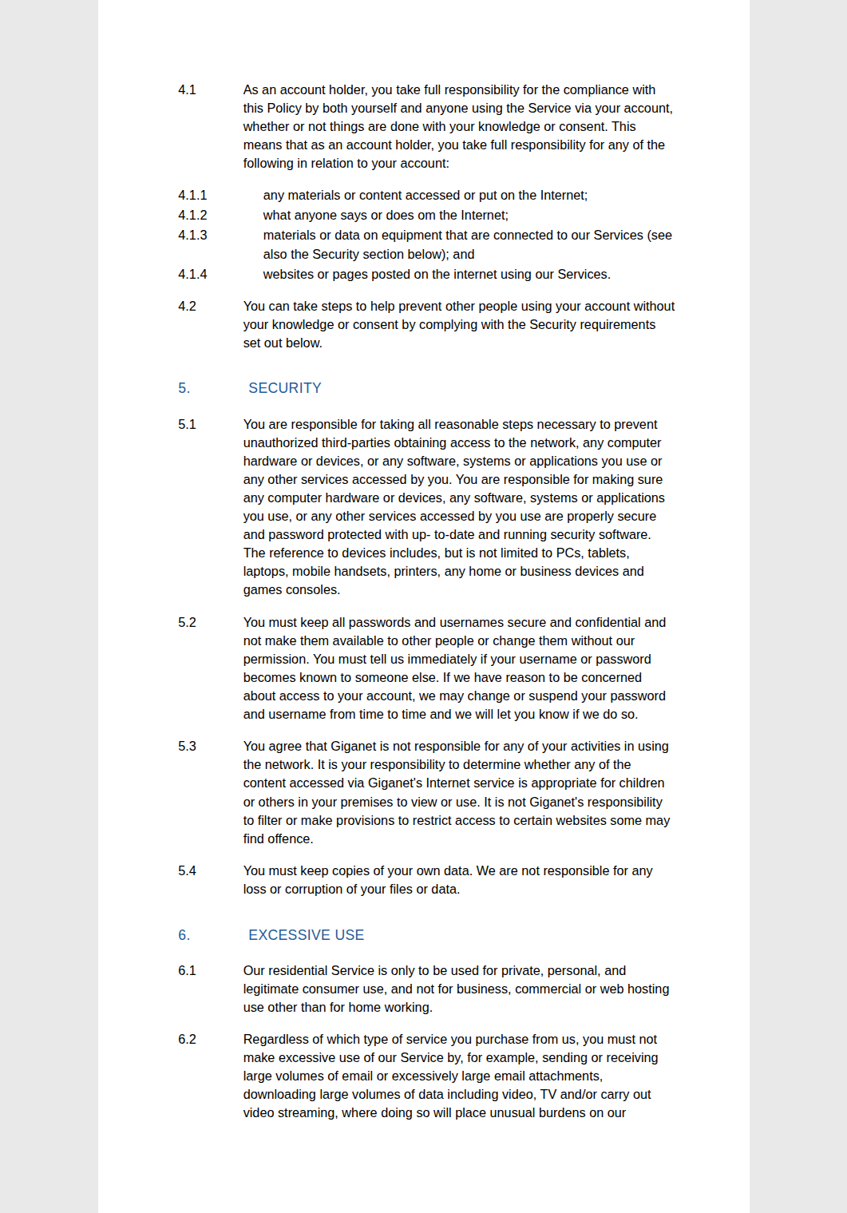4.1
As an account holder, you take full responsibility for the compliance with this Policy by both yourself and anyone using the Service via your account, whether or not things are done with your knowledge or consent. This means that as an account holder, you take full responsibility for any of the following in relation to your account:
4.1.1
any materials or content accessed or put on the Internet;
4.1.2
what anyone says or does om the Internet;
4.1.3
materials or data on equipment that are connected to our Services (see also the Security section below); and
4.1.4
websites or pages posted on the internet using our Services.
4.2
You can take steps to help prevent other people using your account without your knowledge or consent by complying with the Security requirements set out below.
5.
Security
5.1
You are responsible for taking all reasonable steps necessary to prevent unauthorized third-parties obtaining access to the network, any computer hardware or devices, or any software, systems or applications you use or any other services accessed by you. You are responsible for making sure any computer hardware or devices, any software, systems or applications you use, or any other services accessed by you use are properly secure and password protected with up- to-date and running security software. The reference to devices includes, but is not limited to PCs, tablets, laptops, mobile handsets, printers, any home or business devices and games consoles.
5.2
You must keep all passwords and usernames secure and confidential and not make them available to other people or change them without our permission. You must tell us immediately if your username or password becomes known to someone else. If we have reason to be concerned about access to your account, we may change or suspend your password and username from time to time and we will let you know if we do so.
5.3
You agree that Giganet is not responsible for any of your activities in using the network. It is your responsibility to determine whether any of the content accessed via Giganet's Internet service is appropriate for children or others in your premises to view or use. It is not Giganet's responsibility to filter or make provisions to restrict access to certain websites some may find offence.
5.4
You must keep copies of your own data. We are not responsible for any loss or corruption of your files or data.
6.
Excessive Use
6.1
Our residential Service is only to be used for private, personal, and legitimate consumer use, and not for business, commercial or web hosting use other than for home working.
6.2
Regardless of which type of service you purchase from us, you must not make excessive use of our Service by, for example, sending or receiving large volumes of email or excessively large email attachments, downloading large volumes of data including video, TV and/or carry out video streaming, where doing so will place unusual burdens on our